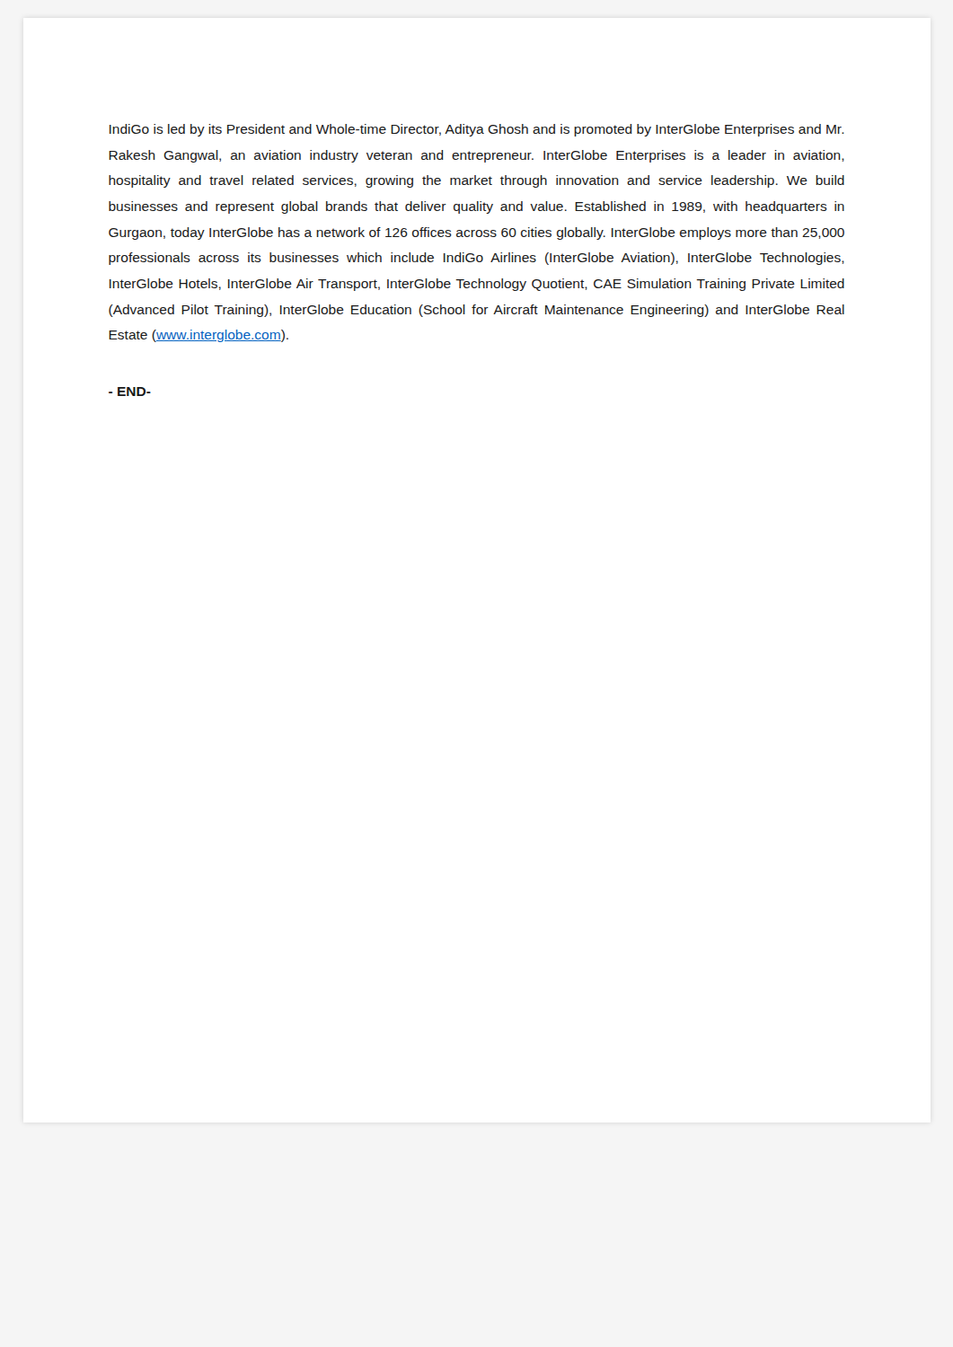IndiGo is led by its President and Whole-time Director, Aditya Ghosh and is promoted by InterGlobe Enterprises and Mr. Rakesh Gangwal, an aviation industry veteran and entrepreneur. InterGlobe Enterprises is a leader in aviation, hospitality and travel related services, growing the market through innovation and service leadership. We build businesses and represent global brands that deliver quality and value. Established in 1989, with headquarters in Gurgaon, today InterGlobe has a network of 126 offices across 60 cities globally. InterGlobe employs more than 25,000 professionals across its businesses which include IndiGo Airlines (InterGlobe Aviation), InterGlobe Technologies, InterGlobe Hotels, InterGlobe Air Transport, InterGlobe Technology Quotient, CAE Simulation Training Private Limited (Advanced Pilot Training), InterGlobe Education (School for Aircraft Maintenance Engineering) and InterGlobe Real Estate (www.interglobe.com).
- END-